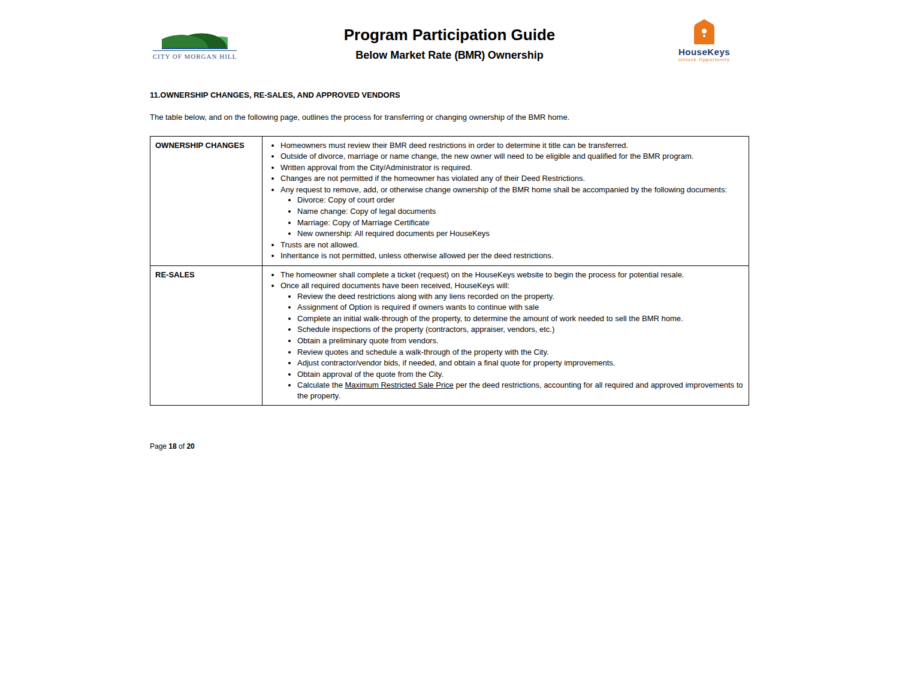CITY OF MORGAN HILL
Program Participation Guide
Below Market Rate (BMR) Ownership
House Keys
Unlock Opportunity
11.OWNERSHIP CHANGES, RE-SALES, AND APPROVED VENDORS
The table below, and on the following page, outlines the process for transferring or changing ownership of the BMR home.
| OWNERSHIP CHANGES | Homeowners must review their BMR deed restrictions in order to determine it title can be transferred. Outside of divorce, marriage or name change, the new owner will need to be eligible and qualified for the BMR program. Written approval from the City/Administrator is required. Changes are not permitted if the homeowner has violated any of their Deed Restrictions. Any request to remove, add, or otherwise change ownership of the BMR home shall be accompanied by the following documents: Divorce: Copy of court order Name change: Copy of legal documents Marriage: Copy of Marriage Certificate New ownership: All required documents per HouseKeys Trusts are not allowed. Inheritance is not permitted, unless otherwise allowed per the deed restrictions. |
| RE-SALES | The homeowner shall complete a ticket (request) on the HouseKeys website to begin the process for potential resale. Once all required documents have been received, HouseKeys will: Review the deed restrictions along with any liens recorded on the property. Assignment of Option is required if owners wants to continue with sale Complete an initial walk-through of the property, to determine the amount of work needed to sell the BMR home. Schedule inspections of the property (contractors, appraiser, vendors, etc.) Obtain a preliminary quote from vendors. Review quotes and schedule a walk-through of the property with the City. Adjust contractor/vendor bids, if needed, and obtain a final quote for property improvements. Obtain approval of the quote from the City. Calculate the Maximum Restricted Sale Price per the deed restrictions, accounting for all required and approved improvements to the property. |
Page 18 of 20